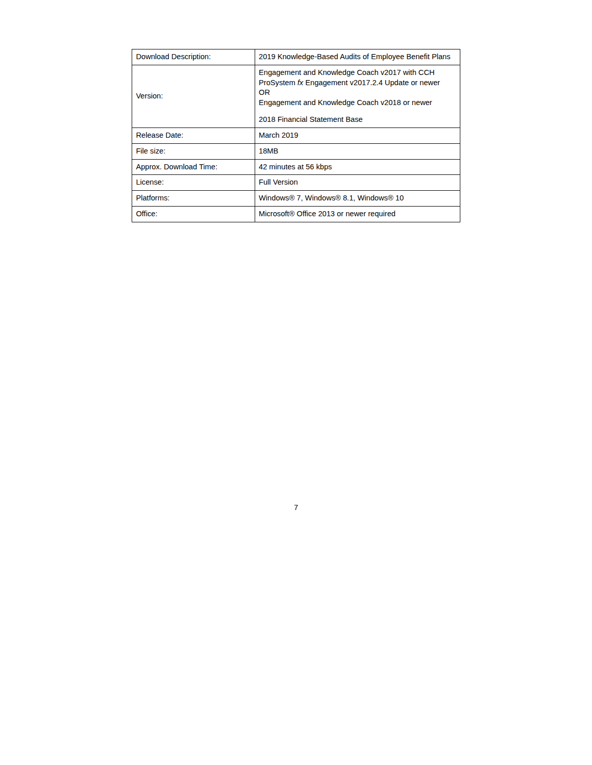| Download Description: | 2019 Knowledge-Based Audits of Employee Benefit Plans |
| Version: | Engagement and Knowledge Coach v2017 with CCH ProSystem fx Engagement v2017.2.4 Update or newer OR Engagement and Knowledge Coach v2018 or newer 2018 Financial Statement Base |
| Release Date: | March 2019 |
| File size: | 18MB |
| Approx. Download Time: | 42 minutes at 56 kbps |
| License: | Full Version |
| Platforms: | Windows® 7, Windows® 8.1, Windows® 10 |
| Office: | Microsoft® Office 2013 or newer required |
7